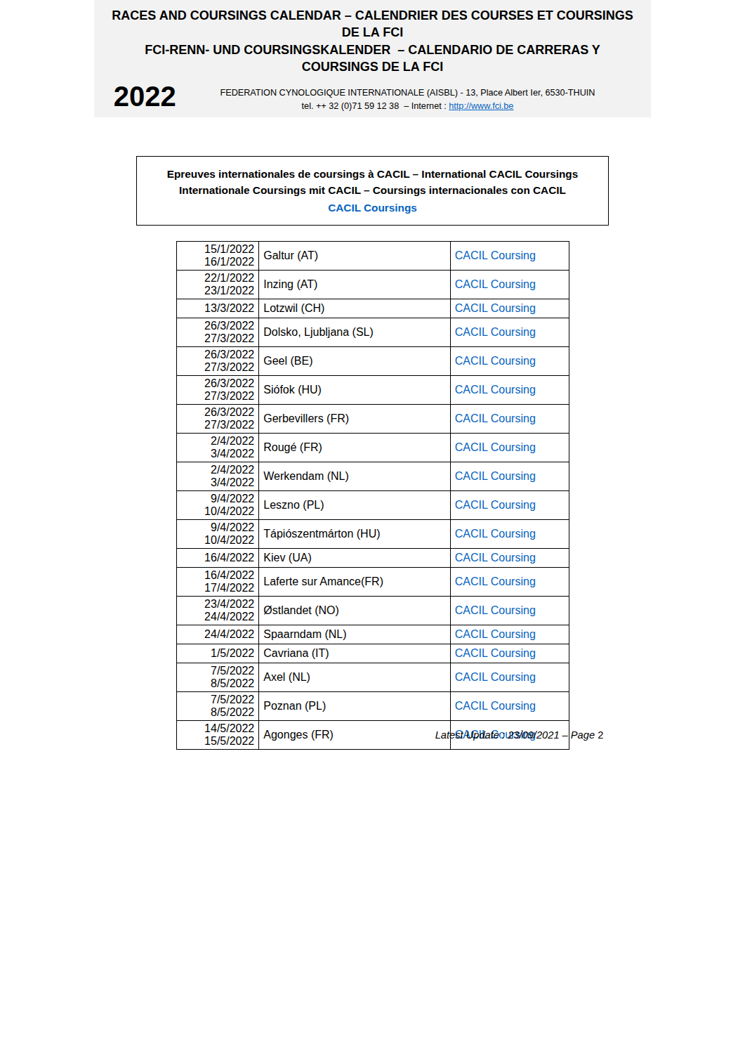RACES AND COURSINGS CALENDAR – CALENDRIER DES COURSES ET COURSINGS DE LA FCI
FCI-RENN- UND COURSINGSKALENDER – CALENDARIO DE CARRERAS Y COURSINGS DE LA FCI
2022
FEDERATION CYNOLOGIQUE INTERNATIONALE (AISBL) - 13, Place Albert Ier, 6530-THUIN
tel. ++ 32 (0)71 59 12 38 – Internet : http://www.fci.be
Epreuves internationales de coursings à CACIL – International CACIL Coursings
Internationale Coursings mit CACIL – Coursings internacionales con CACIL
CACIL Coursings
| 15/1/2022 16/1/2022 | Galtur (AT) | CACIL Coursing |
| 22/1/2022 23/1/2022 | Inzing (AT) | CACIL Coursing |
| 13/3/2022 | Lotzwil (CH) | CACIL Coursing |
| 26/3/2022 27/3/2022 | Dolsko, Ljubljana (SL) | CACIL Coursing |
| 26/3/2022 27/3/2022 | Geel (BE) | CACIL Coursing |
| 26/3/2022 27/3/2022 | Siófok (HU) | CACIL Coursing |
| 26/3/2022 27/3/2022 | Gerbevillers (FR) | CACIL Coursing |
| 2/4/2022 3/4/2022 | Rougé (FR) | CACIL Coursing |
| 2/4/2022 3/4/2022 | Werkendam (NL) | CACIL Coursing |
| 9/4/2022 10/4/2022 | Leszno (PL) | CACIL Coursing |
| 9/4/2022 10/4/2022 | Tápiószentmárton (HU) | CACIL Coursing |
| 16/4/2022 | Kiev (UA) | CACIL Coursing |
| 16/4/2022 17/4/2022 | Laferte sur Amance(FR) | CACIL Coursing |
| 23/4/2022 24/4/2022 | Østlandet (NO) | CACIL Coursing |
| 24/4/2022 | Spaarndam (NL) | CACIL Coursing |
| 1/5/2022 | Cavriana (IT) | CACIL Coursing |
| 7/5/2022 8/5/2022 | Axel (NL) | CACIL Coursing |
| 7/5/2022 8/5/2022 | Poznan (PL) | CACIL Coursing |
| 14/5/2022 15/5/2022 | Agonges (FR) | CACIL Coursing |
Latest Update : 23/09/2021 – Page 2